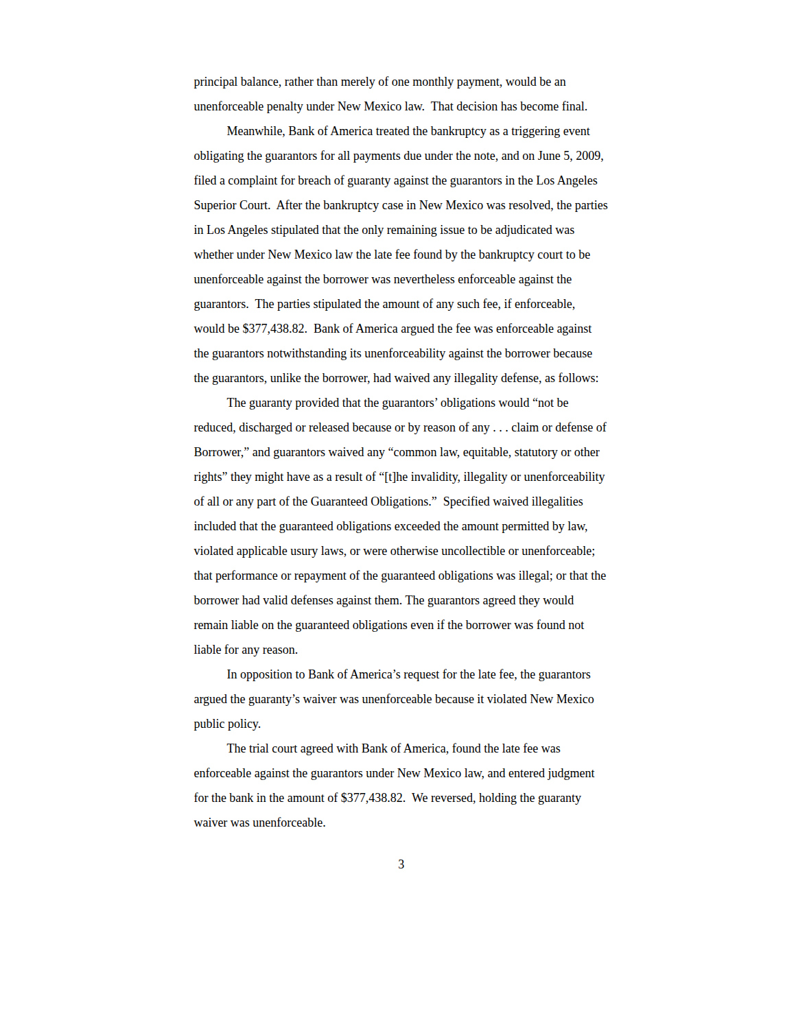principal balance, rather than merely of one monthly payment, would be an unenforceable penalty under New Mexico law. That decision has become final.
Meanwhile, Bank of America treated the bankruptcy as a triggering event obligating the guarantors for all payments due under the note, and on June 5, 2009, filed a complaint for breach of guaranty against the guarantors in the Los Angeles Superior Court. After the bankruptcy case in New Mexico was resolved, the parties in Los Angeles stipulated that the only remaining issue to be adjudicated was whether under New Mexico law the late fee found by the bankruptcy court to be unenforceable against the borrower was nevertheless enforceable against the guarantors. The parties stipulated the amount of any such fee, if enforceable, would be $377,438.82. Bank of America argued the fee was enforceable against the guarantors notwithstanding its unenforceability against the borrower because the guarantors, unlike the borrower, had waived any illegality defense, as follows:
The guaranty provided that the guarantors’ obligations would “not be reduced, discharged or released because or by reason of any . . . claim or defense of Borrower,” and guarantors waived any “common law, equitable, statutory or other rights” they might have as a result of “[t]he invalidity, illegality or unenforceability of all or any part of the Guaranteed Obligations.” Specified waived illegalities included that the guaranteed obligations exceeded the amount permitted by law, violated applicable usury laws, or were otherwise uncollectible or unenforceable; that performance or repayment of the guaranteed obligations was illegal; or that the borrower had valid defenses against them. The guarantors agreed they would remain liable on the guaranteed obligations even if the borrower was found not liable for any reason.
In opposition to Bank of America’s request for the late fee, the guarantors argued the guaranty’s waiver was unenforceable because it violated New Mexico public policy.
The trial court agreed with Bank of America, found the late fee was enforceable against the guarantors under New Mexico law, and entered judgment for the bank in the amount of $377,438.82. We reversed, holding the guaranty waiver was unenforceable.
3